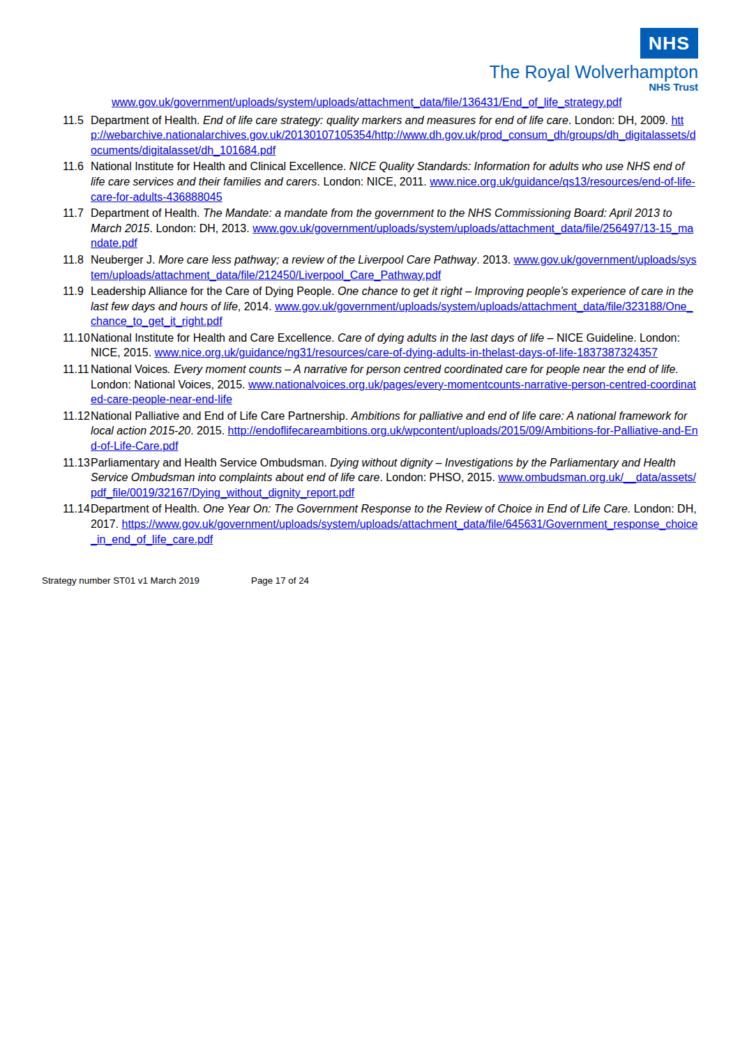NHS
The Royal Wolverhampton
NHS Trust
www.gov.uk/government/uploads/system/uploads/attachment_data/file/136431/End_of_life_strategy.pdf
11.5
Department of Health. End of life care strategy: quality markers and measures for end of life care. London: DH, 2009. http://webarchive.nationalarchives.gov.uk/20130107105354/http://www.dh.gov.uk/prod_consum_dh/groups/dh_digitalassets/documents/digitalasset/dh_101684.pdf
11.6
National Institute for Health and Clinical Excellence. NICE Quality Standards: Information for adults who use NHS end of life care services and their families and carers. London: NICE, 2011. www.nice.org.uk/guidance/qs13/resources/end-of-life-care-for-adults-436888045
11.7
Department of Health. The Mandate: a mandate from the government to the NHS Commissioning Board: April 2013 to March 2015. London: DH, 2013. www.gov.uk/government/uploads/system/uploads/attachment_data/file/256497/13-15_mandate.pdf
11.8
Neuberger J. More care less pathway; a review of the Liverpool Care Pathway. 2013. www.gov.uk/government/uploads/system/uploads/attachment_data/file/212450/Liverpool_Care_Pathway.pdf
11.9
Leadership Alliance for the Care of Dying People. One chance to get it right – Improving people’s experience of care in the last few days and hours of life, 2014. www.gov.uk/government/uploads/system/uploads/attachment_data/file/323188/One_chance_to_get_it_right.pdf
11.10
National Institute for Health and Care Excellence. Care of dying adults in the last days of life – NICE Guideline. London: NICE, 2015. www.nice.org.uk/guidance/ng31/resources/care-of-dying-adults-in-thelast-days-of-life-1837387324357
11.11
National Voices. Every moment counts – A narrative for person centred coordinated care for people near the end of life. London: National Voices, 2015. www.nationalvoices.org.uk/pages/every-momentcounts-narrative-person-centred-coordinated-care-people-near-end-life
11.12
National Palliative and End of Life Care Partnership. Ambitions for palliative and end of life care: A national framework for local action 2015-20. 2015. http://endoflifecareambitions.org.uk/wpcontent/uploads/2015/09/Ambitions-for-Palliative-and-End-of-Life-Care.pdf
11.13
Parliamentary and Health Service Ombudsman. Dying without dignity – Investigations by the Parliamentary and Health Service Ombudsman into complaints about end of life care. London: PHSO, 2015. www.ombudsman.org.uk/__data/assets/pdf_file/0019/32167/Dying_without_dignity_report.pdf
11.14
Department of Health. One Year On: The Government Response to the Review of Choice in End of Life Care. London: DH, 2017. https://www.gov.uk/government/uploads/system/uploads/attachment_data/file/645631/Government_response_choice_in_end_of_life_care.pdf
Strategy number ST01 v1 March 2019
Page 17 of 24